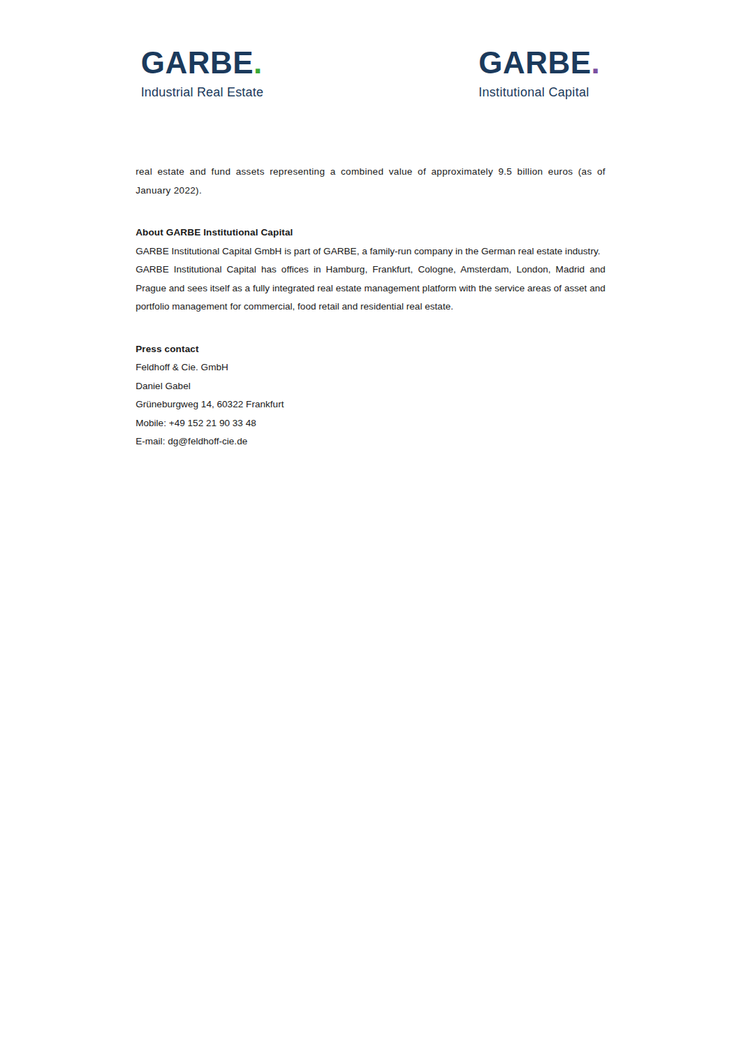GARBE.
Industrial Real Estate
GARBE.
Institutional Capital
real estate and fund assets representing a combined value of approximately 9.5 billion euros (as of January 2022).
About GARBE Institutional Capital
GARBE Institutional Capital GmbH is part of GARBE, a family-run company in the German real estate industry.
GARBE Institutional Capital has offices in Hamburg, Frankfurt, Cologne, Amsterdam, London, Madrid and Prague and sees itself as a fully integrated real estate management platform with the service areas of asset and portfolio management for commercial, food retail and residential real estate.
Press contact
Feldhoff & Cie. GmbH
Daniel Gabel
Grüneburgweg 14, 60322 Frankfurt
Mobile: +49 152 21 90 33 48
E-mail: dg@feldhoff-cie.de